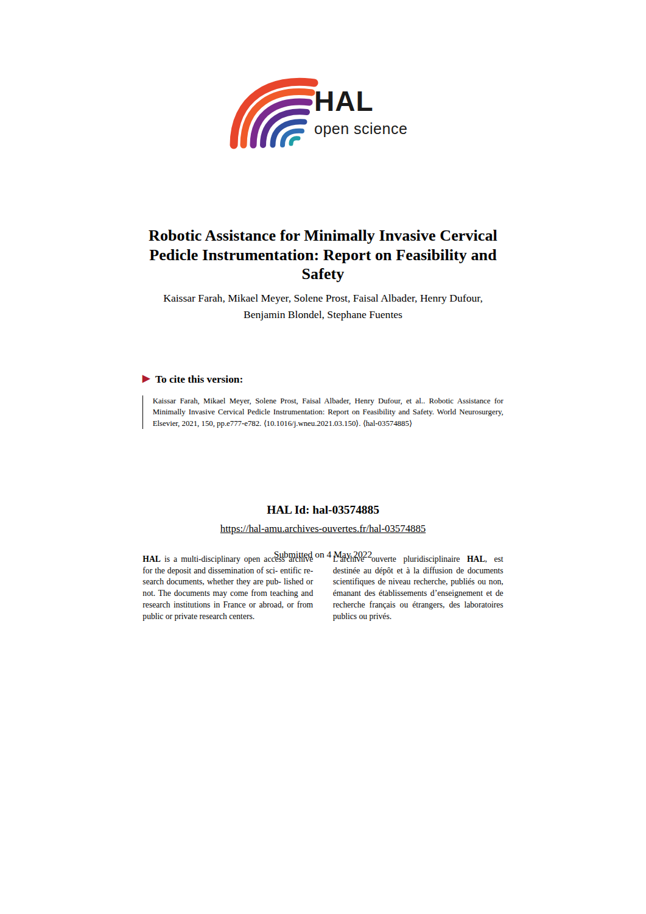HAL open science HAL open science
Robotic Assistance for Minimally Invasive Cervical
Pedicle Instrumentation: Report on Feasibility and
Safety
Kaissar Farah, Mikael Meyer, Solene Prost, Faisal Albader, Henry Dufour,
Benjamin Blondel, Stephane Fuentes
▶To cite this version:
Kaissar Farah, Mikael Meyer, Solene Prost, Faisal Albader, Henry Dufour, et al.. Robotic Assistance for Minimally Invasive Cervical Pedicle Instrumentation: Report on Feasibility and Safety. World Neurosurgery, Elsevier, 2021, 150, pp.e777-e782. ⟨10.1016/j.wneu.2021.03.150⟩. ⟨hal-03574885⟩
HAL Id: hal-03574885
https://hal-amu.archives-ouvertes.fr/hal-03574885
Submitted on 4 May 2022
HAL is a multi-disciplinary open access archive for the deposit and dissemination of sci- entific research documents, whether they are pub- lished or not. The documents may come from teaching and research institutions in France or abroad, or from public or private research centers.
L’archive ouverte pluridisciplinaire HAL, est destinée au dépôt et à la diffusion de documents scientifiques de niveau recherche, publiés ou non, émanant des établissements d’enseignement et de recherche français ou étrangers, des laboratoires publics ou privés.